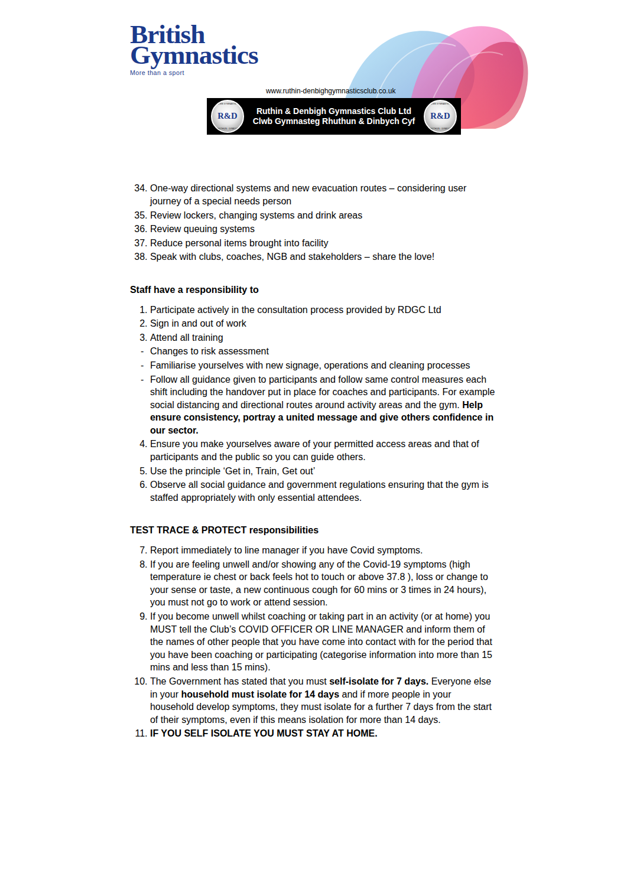British Gymnastics More than a sport
www.ruthin-denbighgymnasticsclub.co.uk
R&D
Ruthin & Denbigh Gymnastics Club Ltd Clwb Gymnasteg Rhuthun & Dinbych Cyf
R&D
One-way directional systems and new evacuation routes – considering user journey of a special needs person
Review lockers, changing systems and drink areas
Review queuing systems
Reduce personal items brought into facility
Speak with clubs, coaches, NGB and stakeholders – share the love!
Staff have a responsibility to
Participate actively in the consultation process provided by RDGC Ltd
Sign in and out of work
Attend all training
Changes to risk assessment
Familiarise yourselves with new signage, operations and cleaning processes
Follow all guidance given to participants and follow same control measures each shift including the handover put in place for coaches and participants. For example social distancing and directional routes around activity areas and the gym. Help ensure consistency, portray a united message and give others confidence in our sector.
Ensure you make yourselves aware of your permitted access areas and that of participants and the public so you can guide others.
Use the principle ‘Get in, Train, Get out’
Observe all social guidance and government regulations ensuring that the gym is staffed appropriately with only essential attendees.
TEST TRACE & PROTECT responsibilities
Report immediately to line manager if you have Covid symptoms.
If you are feeling unwell and/or showing any of the Covid-19 symptoms (high temperature ie chest or back feels hot to touch or above 37.8 ), loss or change to your sense or taste, a new continuous cough for 60 mins or 3 times in 24 hours), you must not go to work or attend session.
If you become unwell whilst coaching or taking part in an activity (or at home) you MUST tell the Club’s COVID OFFICER OR LINE MANAGER and inform them of the names of other people that you have come into contact with for the period that you have been coaching or participating (categorise information into more than 15 mins and less than 15 mins).
The Government has stated that you must self-isolate for 7 days. Everyone else in your household must isolate for 14 days and if more people in your household develop symptoms, they must isolate for a further 7 days from the start of their symptoms, even if this means isolation for more than 14 days.
IF YOU SELF ISOLATE YOU MUST STAY AT HOME.